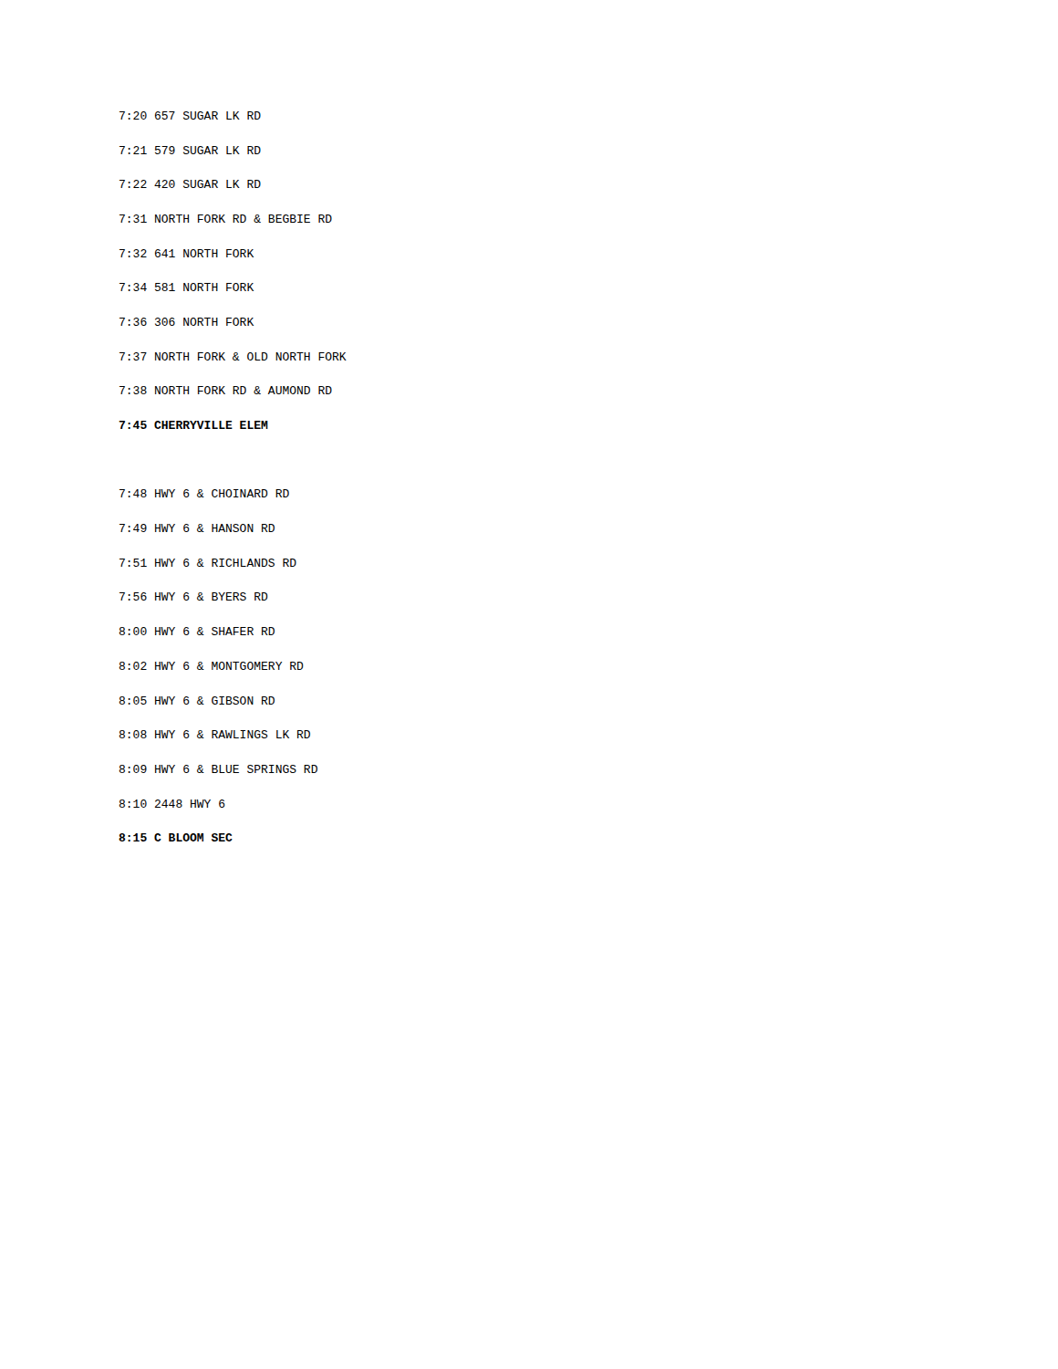7:20 657 SUGAR LK RD 7:21 579 SUGAR LK RD 7:22 420 SUGAR LK RD 7:31 NORTH FORK RD & BEGBIE RD 7:32 641 NORTH FORK 7:34 581 NORTH FORK 7:36 306 NORTH FORK 7:37 NORTH FORK & OLD NORTH FORK 7:38 NORTH FORK RD & AUMOND RD 7:45 CHERRYVILLE ELEM 7:48 HWY 6 & CHOINARD RD 7:49 HWY 6 & HANSON RD 7:51 HWY 6 & RICHLANDS RD 7:56 HWY 6 & BYERS RD 8:00 HWY 6 & SHAFER RD 8:02 HWY 6 & MONTGOMERY RD 8:05 HWY 6 & GIBSON RD 8:08 HWY 6 & RAWLINGS LK RD 8:09 HWY 6 & BLUE SPRINGS RD 8:10 2448 HWY 6 8:15 C BLOOM SEC